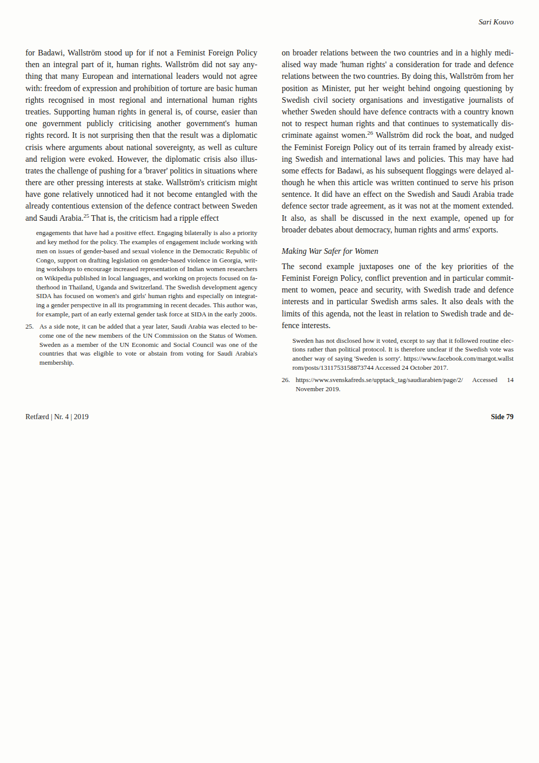Sari Kouvo
for Badawi, Wallström stood up for if not a Feminist Foreign Policy then an integral part of it, human rights. Wallström did not say anything that many European and international leaders would not agree with: freedom of expression and prohibition of torture are basic human rights recognised in most regional and international human rights treaties. Supporting human rights in general is, of course, easier than one government publicly criticising another government's human rights record. It is not surprising then that the result was a diplomatic crisis where arguments about national sovereignty, as well as culture and religion were evoked. However, the diplomatic crisis also illustrates the challenge of pushing for a 'braver' politics in situations where there are other pressing interests at stake. Wallström's criticism might have gone relatively unnoticed had it not become entangled with the already contentious extension of the defence contract between Sweden and Saudi Arabia.25 That is, the criticism had a ripple effect
engagements that have had a positive effect. Engaging bilaterally is also a priority and key method for the policy. The examples of engagement include working with men on issues of gender-based and sexual violence in the Democratic Republic of Congo, support on drafting legislation on gender-based violence in Georgia, writing workshops to encourage increased representation of Indian women researchers on Wikipedia published in local languages, and working on projects focused on fatherhood in Thailand, Uganda and Switzerland. The Swedish development agency SIDA has focused on women's and girls' human rights and especially on integrating a gender perspective in all its programming in recent decades. This author was, for example, part of an early external gender task force at SIDA in the early 2000s.
25. As a side note, it can be added that a year later, Saudi Arabia was elected to become one of the new members of the UN Commission on the Status of Women. Sweden as a member of the UN Economic and Social Council was one of the countries that was eligible to vote or abstain from voting for Saudi Arabia's membership.
on broader relations between the two countries and in a highly medialised way made 'human rights' a consideration for trade and defence relations between the two countries. By doing this, Wallström from her position as Minister, put her weight behind ongoing questioning by Swedish civil society organisations and investigative journalists of whether Sweden should have defence contracts with a country known not to respect human rights and that continues to systematically discriminate against women.26 Wallström did rock the boat, and nudged the Feminist Foreign Policy out of its terrain framed by already existing Swedish and international laws and policies. This may have had some effects for Badawi, as his subsequent floggings were delayed although he when this article was written continued to serve his prison sentence. It did have an effect on the Swedish and Saudi Arabia trade defence sector trade agreement, as it was not at the moment extended. It also, as shall be discussed in the next example, opened up for broader debates about democracy, human rights and arms' exports.
Making War Safer for Women
The second example juxtaposes one of the key priorities of the Feminist Foreign Policy, conflict prevention and in particular commitment to women, peace and security, with Swedish trade and defence interests and in particular Swedish arms sales. It also deals with the limits of this agenda, not the least in relation to Swedish trade and defence interests.
Sweden has not disclosed how it voted, except to say that it followed routine elections rather than political protocol. It is therefore unclear if the Swedish vote was another way of saying 'Sweden is sorry'. https://www.facebook.com/margot.wallstrom/posts/1311753158873744 Accessed 24 October 2017.
26. https://www.svenskafreds.se/upptack_tag/saudiarabien/page/2/ Accessed 14 November 2019.
Retfærd | Nr. 4 | 2019 Side 79